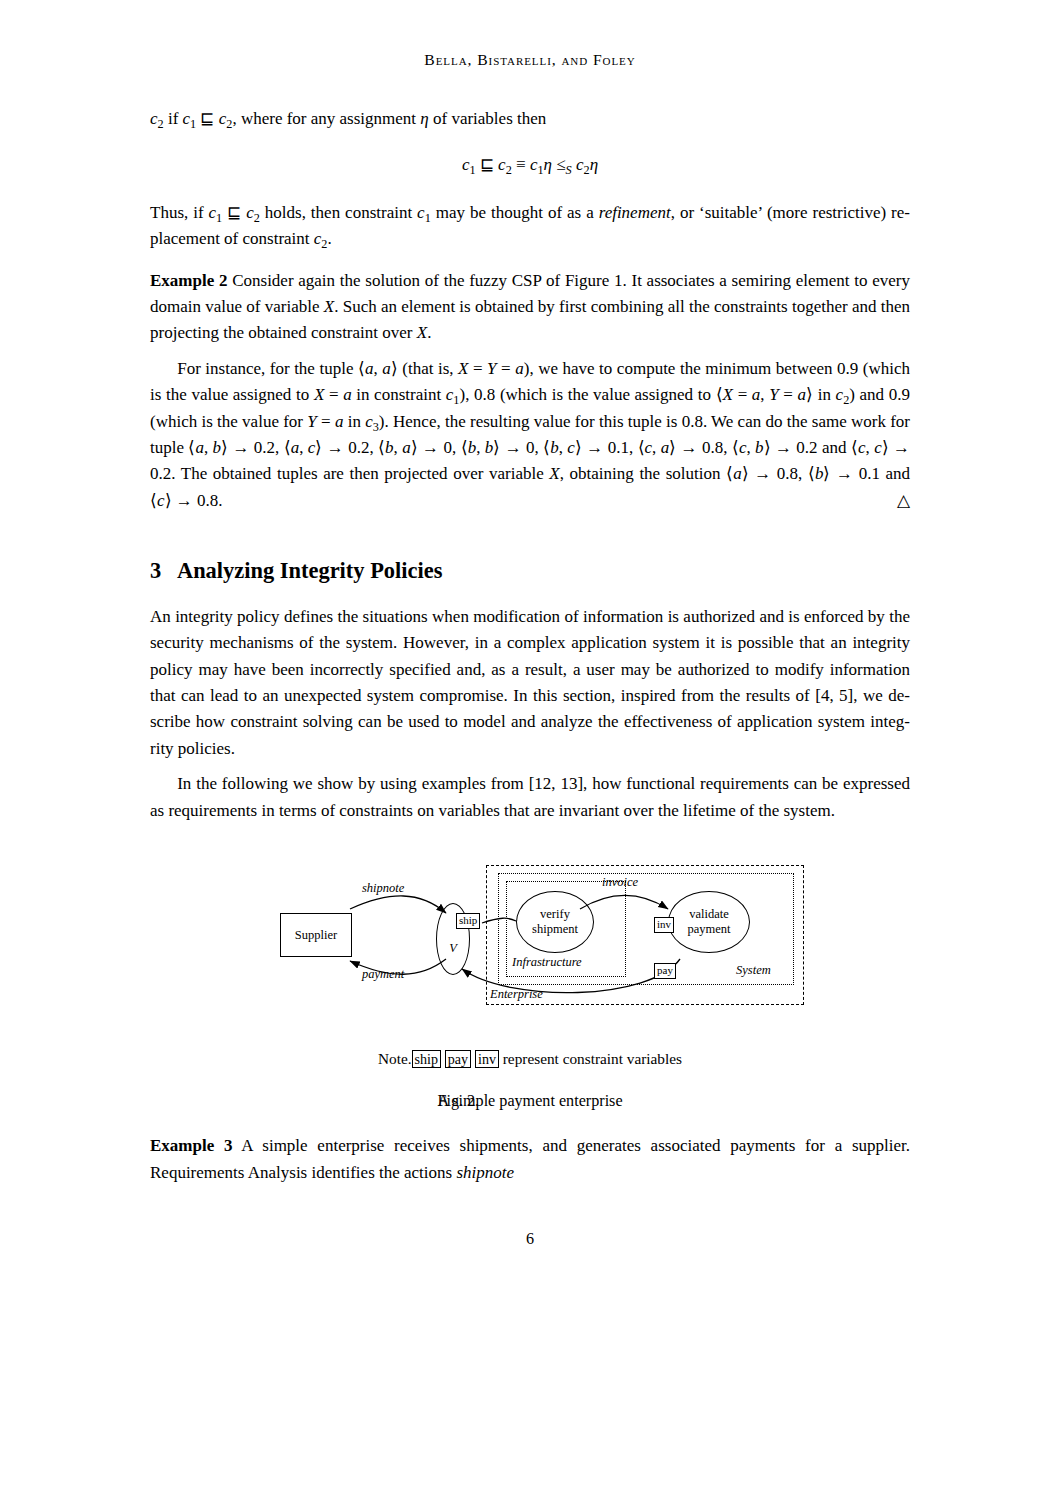Bella, Bistarelli, and Foley
c2 if c1 ⊑ c2, where for any assignment η of variables then
c1 ⊑ c2 ≡ c1η ≤S c2η
Thus, if c1 ⊑ c2 holds, then constraint c1 may be thought of as a refinement, or ‘suitable’ (more restrictive) replacement of constraint c2.
Example 2 Consider again the solution of the fuzzy CSP of Figure 1. It associates a semiring element to every domain value of variable X. Such an element is obtained by first combining all the constraints together and then projecting the obtained constraint over X.
For instance, for the tuple ⟨a, a⟩ (that is, X = Y = a), we have to compute the minimum between 0.9 (which is the value assigned to X = a in constraint c1), 0.8 (which is the value assigned to ⟨X = a, Y = a⟩ in c2) and 0.9 (which is the value for Y = a in c3). Hence, the resulting value for this tuple is 0.8. We can do the same work for tuple ⟨a, b⟩ → 0.2, ⟨a, c⟩ → 0.2, ⟨b, a⟩ → 0, ⟨b, b⟩ → 0, ⟨b, c⟩ → 0.1, ⟨c, a⟩ → 0.8, ⟨c, b⟩ → 0.2 and ⟨c, c⟩ → 0.2. The obtained tuples are then projected over variable X, obtaining the solution ⟨a⟩ → 0.8, ⟨b⟩ → 0.1 and ⟨c⟩ → 0.8. △
3 Analyzing Integrity Policies
An integrity policy defines the situations when modification of information is authorized and is enforced by the security mechanisms of the system. However, in a complex application system it is possible that an integrity policy may have been incorrectly specified and, as a result, a user may be authorized to modify information that can lead to an unexpected system compromise. In this section, inspired from the results of [4, 5], we describe how constraint solving can be used to model and analyze the effectiveness of application system integrity policies.
In the following we show by using examples from [12, 13], how functional requirements can be expressed as requirements in terms of constraints on variables that are invariant over the lifetime of the system.
Supplier
V
verify
shipment
validate
payment
ship
inv
pay
shipnote
payment
invoice
Infrastructure
System
Enterprise
Note.ship pay inv represent constraint variables
Fig. 2. A simple payment enterprise
Example 3 A simple enterprise receives shipments, and generates associated payments for a supplier. Requirements Analysis identifies the actions shipnote
6